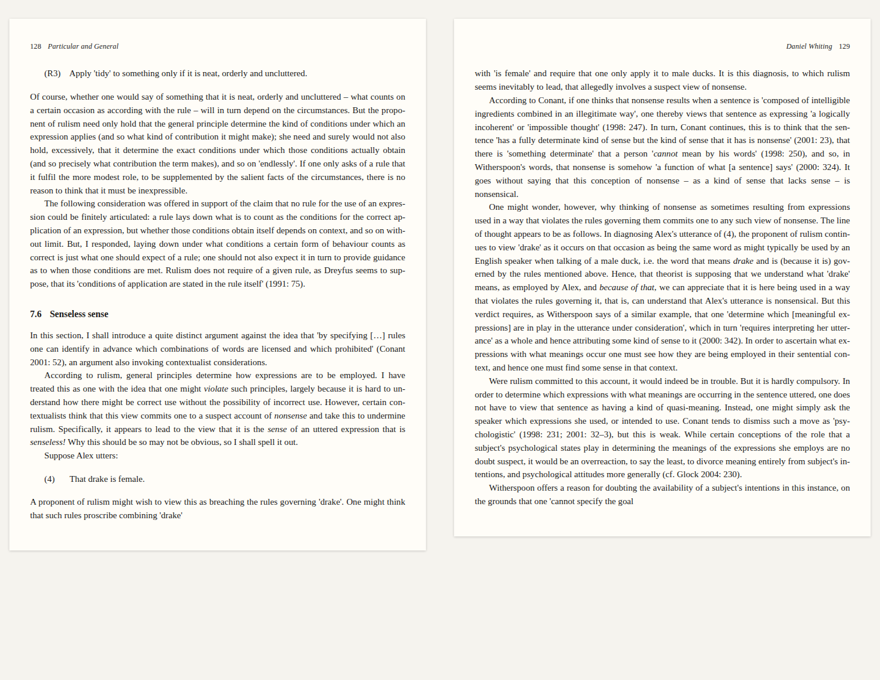128 Particular and General
(R3) Apply 'tidy' to something only if it is neat, orderly and uncluttered.
Of course, whether one would say of something that it is neat, orderly and uncluttered – what counts on a certain occasion as according with the rule – will in turn depend on the circumstances. But the proponent of rulism need only hold that the general principle determine the kind of conditions under which an expression applies (and so what kind of contribution it might make); she need and surely would not also hold, excessively, that it determine the exact conditions under which those conditions actually obtain (and so precisely what contribution the term makes), and so on 'endlessly'. If one only asks of a rule that it fulfil the more modest role, to be supplemented by the salient facts of the circumstances, there is no reason to think that it must be inexpressible.
The following consideration was offered in support of the claim that no rule for the use of an expression could be finitely articulated: a rule lays down what is to count as the conditions for the correct application of an expression, but whether those conditions obtain itself depends on context, and so on without limit. But, I responded, laying down under what conditions a certain form of behaviour counts as correct is just what one should expect of a rule; one should not also expect it in turn to provide guidance as to when those conditions are met. Rulism does not require of a given rule, as Dreyfus seems to suppose, that its 'conditions of application are stated in the rule itself' (1991: 75).
7.6 Senseless sense
In this section, I shall introduce a quite distinct argument against the idea that 'by specifying […] rules one can identify in advance which combinations of words are licensed and which prohibited' (Conant 2001: 52), an argument also invoking contextualist considerations.
According to rulism, general principles determine how expressions are to be employed. I have treated this as one with the idea that one might violate such principles, largely because it is hard to understand how there might be correct use without the possibility of incorrect use. However, certain contextualists think that this view commits one to a suspect account of nonsense and take this to undermine rulism. Specifically, it appears to lead to the view that it is the sense of an uttered expression that is senseless! Why this should be so may not be obvious, so I shall spell it out.
Suppose Alex utters:
(4) That drake is female.
A proponent of rulism might wish to view this as breaching the rules governing 'drake'. One might think that such rules proscribe combining 'drake'
Daniel Whiting 129
with 'is female' and require that one only apply it to male ducks. It is this diagnosis, to which rulism seems inevitably to lead, that allegedly involves a suspect view of nonsense.
According to Conant, if one thinks that nonsense results when a sentence is 'composed of intelligible ingredients combined in an illegitimate way', one thereby views that sentence as expressing 'a logically incoherent' or 'impossible thought' (1998: 247). In turn, Conant continues, this is to think that the sentence 'has a fully determinate kind of sense but the kind of sense that it has is nonsense' (2001: 23), that there is 'something determinate' that a person 'cannot mean by his words' (1998: 250), and so, in Witherspoon's words, that nonsense is somehow 'a function of what [a sentence] says' (2000: 324). It goes without saying that this conception of nonsense – as a kind of sense that lacks sense – is nonsensical.
One might wonder, however, why thinking of nonsense as sometimes resulting from expressions used in a way that violates the rules governing them commits one to any such view of nonsense. The line of thought appears to be as follows. In diagnosing Alex's utterance of (4), the proponent of rulism continues to view 'drake' as it occurs on that occasion as being the same word as might typically be used by an English speaker when talking of a male duck, i.e. the word that means drake and is (because it is) governed by the rules mentioned above. Hence, that theorist is supposing that we understand what 'drake' means, as employed by Alex, and because of that, we can appreciate that it is here being used in a way that violates the rules governing it, that is, can understand that Alex's utterance is nonsensical. But this verdict requires, as Witherspoon says of a similar example, that one 'determine which [meaningful expressions] are in play in the utterance under consideration', which in turn 'requires interpreting her utterance' as a whole and hence attributing some kind of sense to it (2000: 342). In order to ascertain what expressions with what meanings occur one must see how they are being employed in their sentential context, and hence one must find some sense in that context.
Were rulism committed to this account, it would indeed be in trouble. But it is hardly compulsory. In order to determine which expressions with what meanings are occurring in the sentence uttered, one does not have to view that sentence as having a kind of quasi-meaning. Instead, one might simply ask the speaker which expressions she used, or intended to use. Conant tends to dismiss such a move as 'psychologistic' (1998: 231; 2001: 32–3), but this is weak. While certain conceptions of the role that a subject's psychological states play in determining the meanings of the expressions she employs are no doubt suspect, it would be an overreaction, to say the least, to divorce meaning entirely from subject's intentions, and psychological attitudes more generally (cf. Glock 2004: 230).
Witherspoon offers a reason for doubting the availability of a subject's intentions in this instance, on the grounds that one 'cannot specify the goal